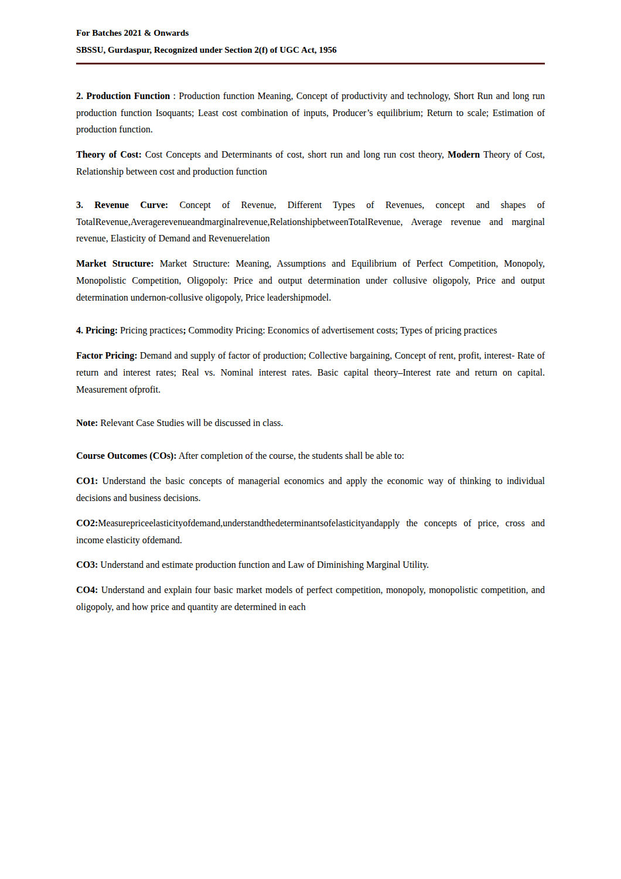For Batches 2021 & Onwards
SBSSU, Gurdaspur, Recognized under Section 2(f) of UGC Act, 1956
2. Production Function : Production function Meaning, Concept of productivity and technology, Short Run and long run production function Isoquants; Least cost combination of inputs, Producer’s equilibrium; Return to scale; Estimation of production function.
Theory of Cost: Cost Concepts and Determinants of cost, short run and long run cost theory, Modern Theory of Cost, Relationship between cost and production function
3. Revenue Curve: Concept of Revenue, Different Types of Revenues, concept and shapes of TotalRevenue,Averagerevenueandmarginalrevenue,RelationshipbetweenTotalRevenue, Average revenue and marginal revenue, Elasticity of Demand and Revenuerelation
Market Structure: Market Structure: Meaning, Assumptions and Equilibrium of Perfect Competition, Monopoly, Monopolistic Competition, Oligopoly: Price and output determination under collusive oligopoly, Price and output determination undernon-collusive oligopoly, Price leadershipmodel.
4. Pricing: Pricing practices; Commodity Pricing: Economics of advertisement costs; Types of pricing practices
Factor Pricing: Demand and supply of factor of production; Collective bargaining, Concept of rent, profit, interest- Rate of return and interest rates; Real vs. Nominal interest rates. Basic capital theory–Interest rate and return on capital. Measurement ofprofit.
Note: Relevant Case Studies will be discussed in class.
Course Outcomes (COs): After completion of the course, the students shall be able to:
CO1: Understand the basic concepts of managerial economics and apply the economic way of thinking to individual decisions and business decisions.
CO2: Measurepriceelasticityofdemand,understandthedeterminantsofelasticityandapply the concepts of price, cross and income elasticity ofdemand.
CO3: Understand and estimate production function and Law of Diminishing Marginal Utility.
CO4: Understand and explain four basic market models of perfect competition, monopoly, monopolistic competition, and oligopoly, and how price and quantity are determined in each